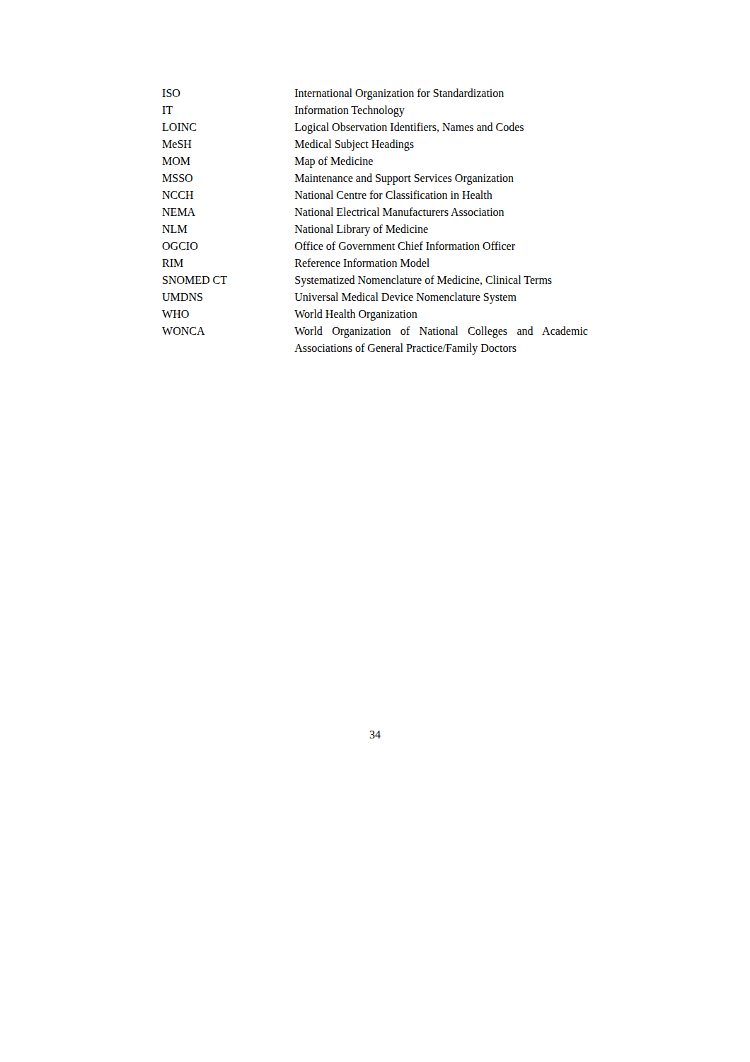| ISO | International Organization for Standardization |
| IT | Information Technology |
| LOINC | Logical Observation Identifiers, Names and Codes |
| MeSH | Medical Subject Headings |
| MOM | Map of Medicine |
| MSSO | Maintenance and Support Services Organization |
| NCCH | National Centre for Classification in Health |
| NEMA | National Electrical Manufacturers Association |
| NLM | National Library of Medicine |
| OGCIO | Office of Government Chief Information Officer |
| RIM | Reference Information Model |
| SNOMED CT | Systematized Nomenclature of Medicine, Clinical Terms |
| UMDNS | Universal Medical Device Nomenclature System |
| WHO | World Health Organization |
| WONCA | World Organization of National Colleges and Academic Associations of General Practice/Family Doctors |
34